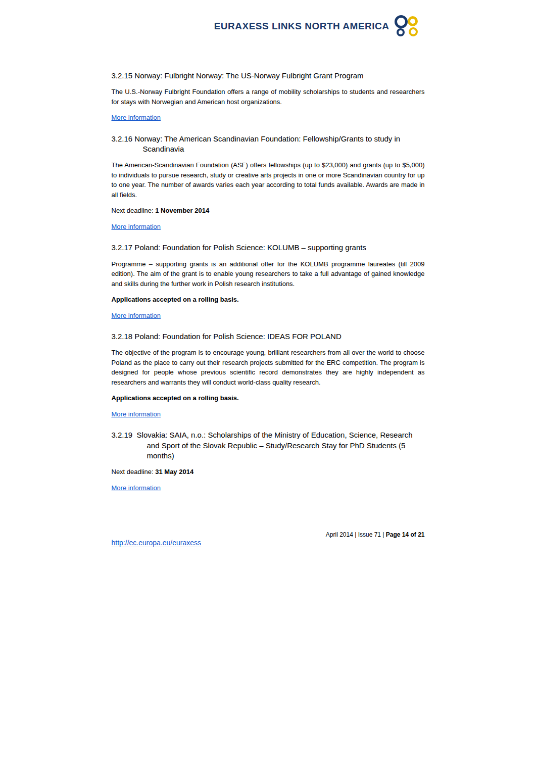EURAXESS LINKS NORTH AMERICA
3.2.15 Norway: Fulbright Norway: The US-Norway Fulbright Grant Program
The U.S.-Norway Fulbright Foundation offers a range of mobility scholarships to students and researchers for stays with Norwegian and American host organizations.
More information
3.2.16 Norway: The American Scandinavian Foundation: Fellowship/Grants to study in Scandinavia
The American-Scandinavian Foundation (ASF) offers fellowships (up to $23,000) and grants (up to $5,000) to individuals to pursue research, study or creative arts projects in one or more Scandinavian country for up to one year. The number of awards varies each year according to total funds available. Awards are made in all fields.
Next deadline: 1 November 2014
More information
3.2.17 Poland: Foundation for Polish Science: KOLUMB – supporting grants
Programme – supporting grants is an additional offer for the KOLUMB programme laureates (till 2009 edition). The aim of the grant is to enable young researchers to take a full advantage of gained knowledge and skills during the further work in Polish research institutions.
Applications accepted on a rolling basis.
More information
3.2.18 Poland: Foundation for Polish Science: IDEAS FOR POLAND
The objective of the program is to encourage young, brilliant researchers from all over the world to choose Poland as the place to carry out their research projects submitted for the ERC competition. The program is designed for people whose previous scientific record demonstrates they are highly independent as researchers and warrants they will conduct world-class quality research.
Applications accepted on a rolling basis.
More information
3.2.19 Slovakia: SAIA, n.o.: Scholarships of the Ministry of Education, Science, Research and Sport of the Slovak Republic – Study/Research Stay for PhD Students (5 months)
Next deadline: 31 May 2014
More information
April 2014 | Issue 71 | Page 14 of 21 http://ec.europa.eu/euraxess